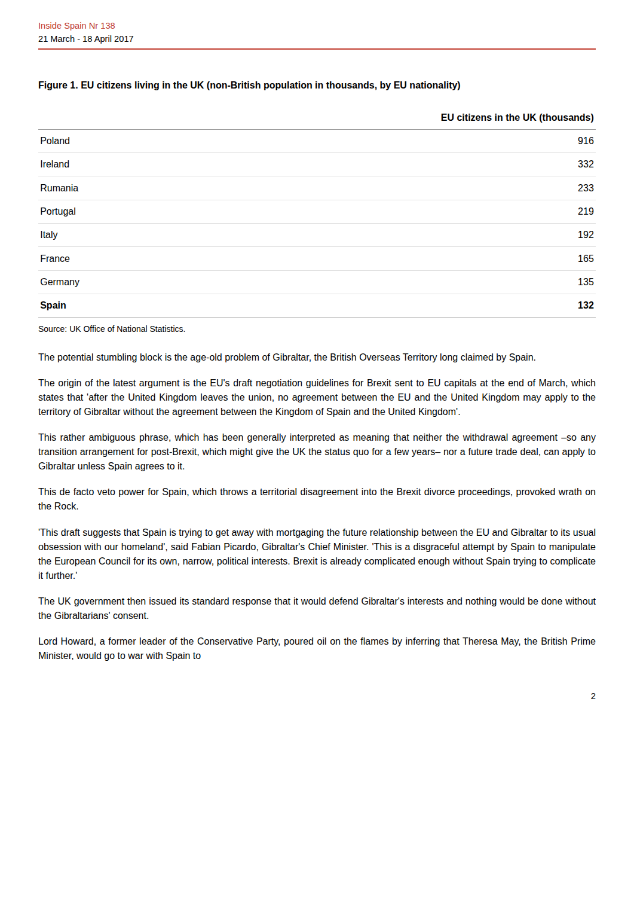Inside Spain Nr 138
21 March - 18 April 2017
Figure 1. EU citizens living in the UK (non-British population in thousands, by EU nationality)
| | EU citizens in the UK (thousands) |
| --- | --- |
| Poland | 916 |
| Ireland | 332 |
| Rumania | 233 |
| Portugal | 219 |
| Italy | 192 |
| France | 165 |
| Germany | 135 |
| Spain | 132 |
Source: UK Office of National Statistics.
The potential stumbling block is the age-old problem of Gibraltar, the British Overseas Territory long claimed by Spain.
The origin of the latest argument is the EU's draft negotiation guidelines for Brexit sent to EU capitals at the end of March, which states that 'after the United Kingdom leaves the union, no agreement between the EU and the United Kingdom may apply to the territory of Gibraltar without the agreement between the Kingdom of Spain and the United Kingdom'.
This rather ambiguous phrase, which has been generally interpreted as meaning that neither the withdrawal agreement –so any transition arrangement for post-Brexit, which might give the UK the status quo for a few years– nor a future trade deal, can apply to Gibraltar unless Spain agrees to it.
This de facto veto power for Spain, which throws a territorial disagreement into the Brexit divorce proceedings, provoked wrath on the Rock.
'This draft suggests that Spain is trying to get away with mortgaging the future relationship between the EU and Gibraltar to its usual obsession with our homeland', said Fabian Picardo, Gibraltar's Chief Minister. 'This is a disgraceful attempt by Spain to manipulate the European Council for its own, narrow, political interests. Brexit is already complicated enough without Spain trying to complicate it further.'
The UK government then issued its standard response that it would defend Gibraltar's interests and nothing would be done without the Gibraltarians' consent.
Lord Howard, a former leader of the Conservative Party, poured oil on the flames by inferring that Theresa May, the British Prime Minister, would go to war with Spain to
2